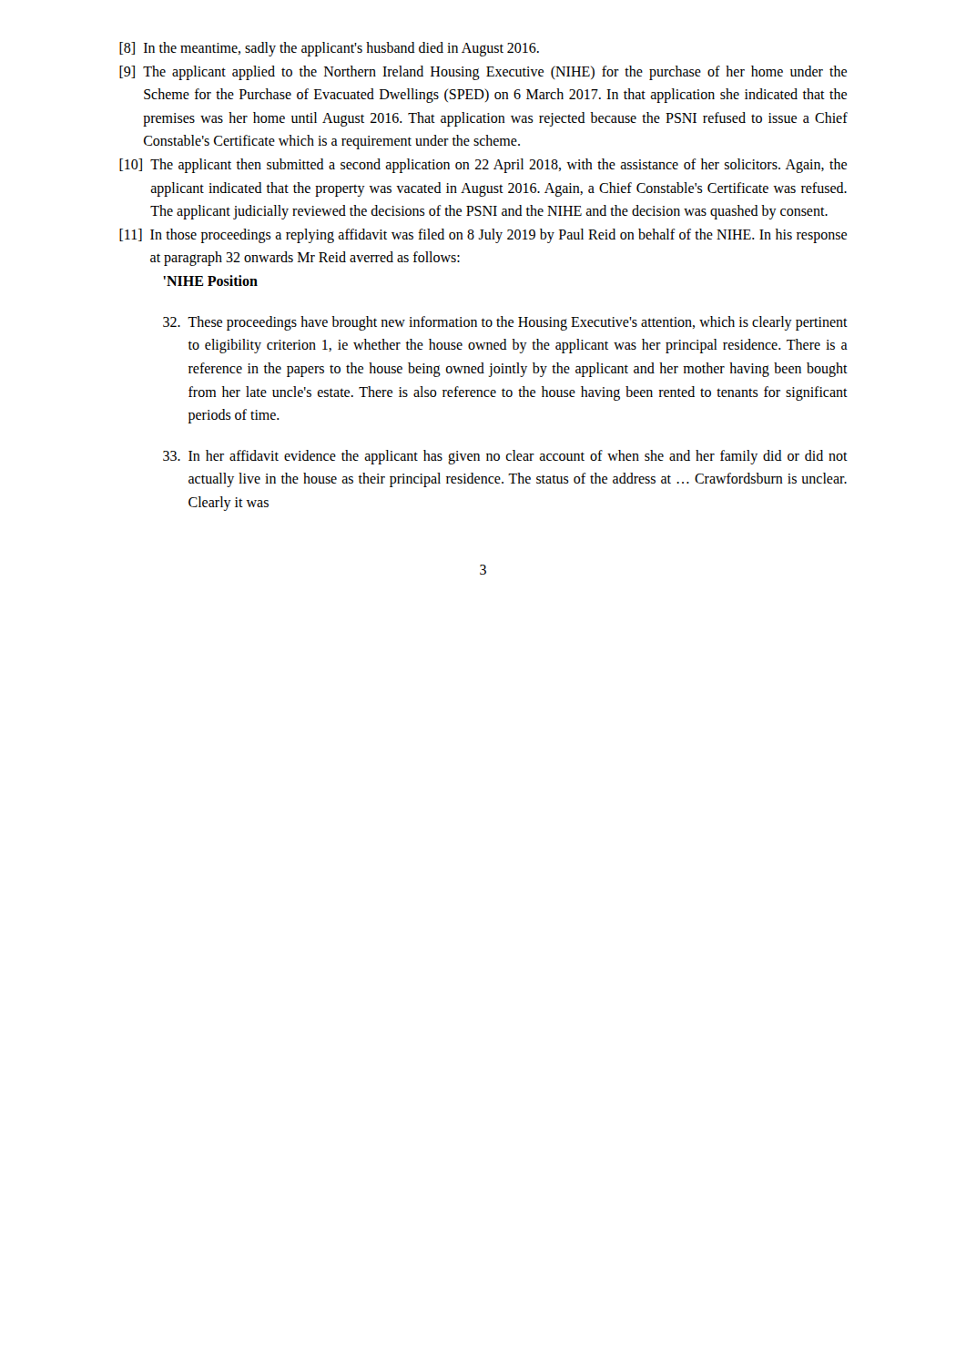[8] In the meantime, sadly the applicant's husband died in August 2016.
[9] The applicant applied to the Northern Ireland Housing Executive (NIHE) for the purchase of her home under the Scheme for the Purchase of Evacuated Dwellings (SPED) on 6 March 2017. In that application she indicated that the premises was her home until August 2016. That application was rejected because the PSNI refused to issue a Chief Constable's Certificate which is a requirement under the scheme.
[10] The applicant then submitted a second application on 22 April 2018, with the assistance of her solicitors. Again, the applicant indicated that the property was vacated in August 2016. Again, a Chief Constable's Certificate was refused. The applicant judicially reviewed the decisions of the PSNI and the NIHE and the decision was quashed by consent.
[11] In those proceedings a replying affidavit was filed on 8 July 2019 by Paul Reid on behalf of the NIHE. In his response at paragraph 32 onwards Mr Reid averred as follows:
'NIHE Position
32. These proceedings have brought new information to the Housing Executive's attention, which is clearly pertinent to eligibility criterion 1, ie whether the house owned by the applicant was her principal residence. There is a reference in the papers to the house being owned jointly by the applicant and her mother having been bought from her late uncle's estate. There is also reference to the house having been rented to tenants for significant periods of time.
33. In her affidavit evidence the applicant has given no clear account of when she and her family did or did not actually live in the house as their principal residence. The status of the address at … Crawfordsburn is unclear. Clearly it was
3